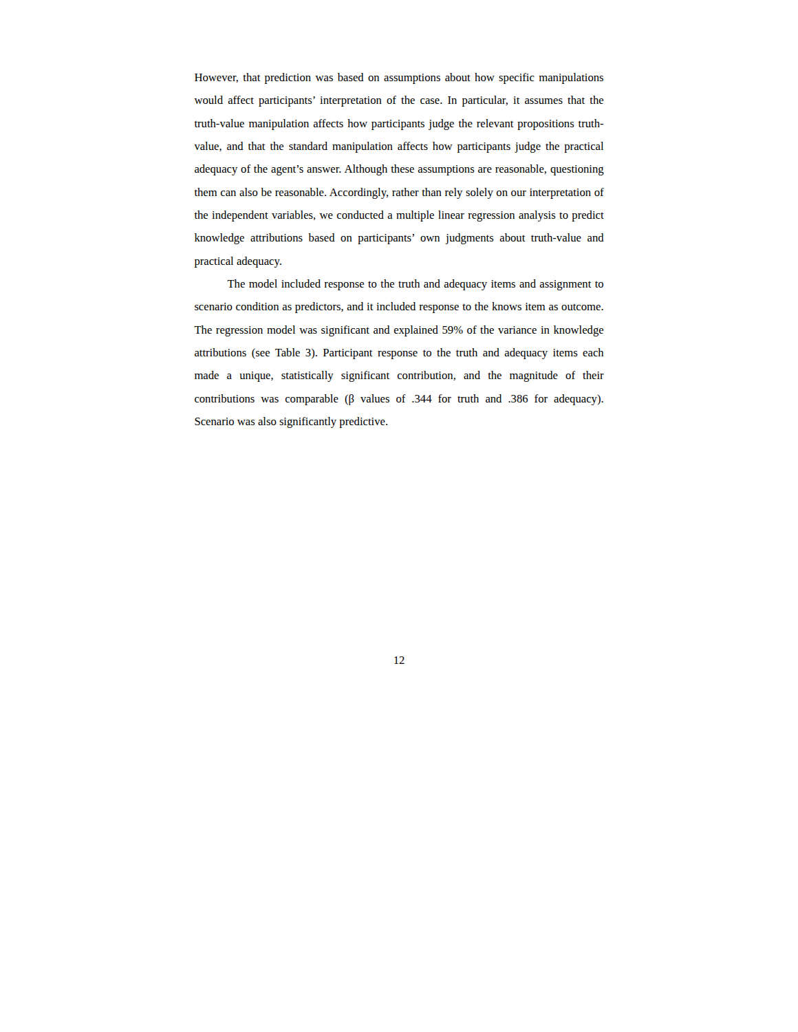However, that prediction was based on assumptions about how specific manipulations would affect participants’ interpretation of the case. In particular, it assumes that the truth-value manipulation affects how participants judge the relevant propositions truth-value, and that the standard manipulation affects how participants judge the practical adequacy of the agent’s answer. Although these assumptions are reasonable, questioning them can also be reasonable. Accordingly, rather than rely solely on our interpretation of the independent variables, we conducted a multiple linear regression analysis to predict knowledge attributions based on participants’ own judgments about truth-value and practical adequacy.
The model included response to the truth and adequacy items and assignment to scenario condition as predictors, and it included response to the knows item as outcome. The regression model was significant and explained 59% of the variance in knowledge attributions (see Table 3). Participant response to the truth and adequacy items each made a unique, statistically significant contribution, and the magnitude of their contributions was comparable (β values of .344 for truth and .386 for adequacy). Scenario was also significantly predictive.
12